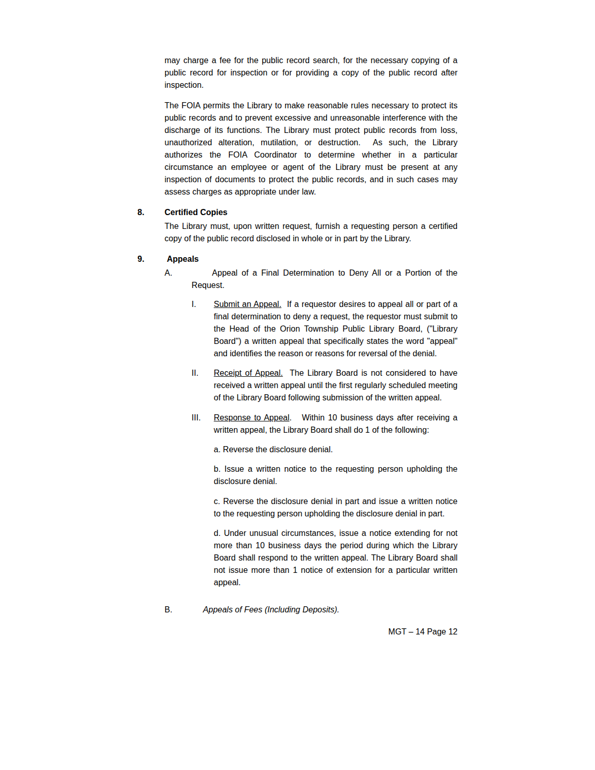may charge a fee for the public record search, for the necessary copying of a public record for inspection or for providing a copy of the public record after inspection.
The FOIA permits the Library to make reasonable rules necessary to protect its public records and to prevent excessive and unreasonable interference with the discharge of its functions. The Library must protect public records from loss, unauthorized alteration, mutilation, or destruction. As such, the Library authorizes the FOIA Coordinator to determine whether in a particular circumstance an employee or agent of the Library must be present at any inspection of documents to protect the public records, and in such cases may assess charges as appropriate under law.
8. Certified Copies
The Library must, upon written request, furnish a requesting person a certified copy of the public record disclosed in whole or in part by the Library.
9. Appeals
A. Appeal of a Final Determination to Deny All or a Portion of the Request.
I. Submit an Appeal. If a requestor desires to appeal all or part of a final determination to deny a request, the requestor must submit to the Head of the Orion Township Public Library Board, ("Library Board") a written appeal that specifically states the word "appeal" and identifies the reason or reasons for reversal of the denial.
II. Receipt of Appeal. The Library Board is not considered to have received a written appeal until the first regularly scheduled meeting of the Library Board following submission of the written appeal.
III. Response to Appeal. Within 10 business days after receiving a written appeal, the Library Board shall do 1 of the following:
a. Reverse the disclosure denial.
b. Issue a written notice to the requesting person upholding the disclosure denial.
c. Reverse the disclosure denial in part and issue a written notice to the requesting person upholding the disclosure denial in part.
d. Under unusual circumstances, issue a notice extending for not more than 10 business days the period during which the Library Board shall respond to the written appeal. The Library Board shall not issue more than 1 notice of extension for a particular written appeal.
B. Appeals of Fees (Including Deposits).
MGT – 14 Page 12